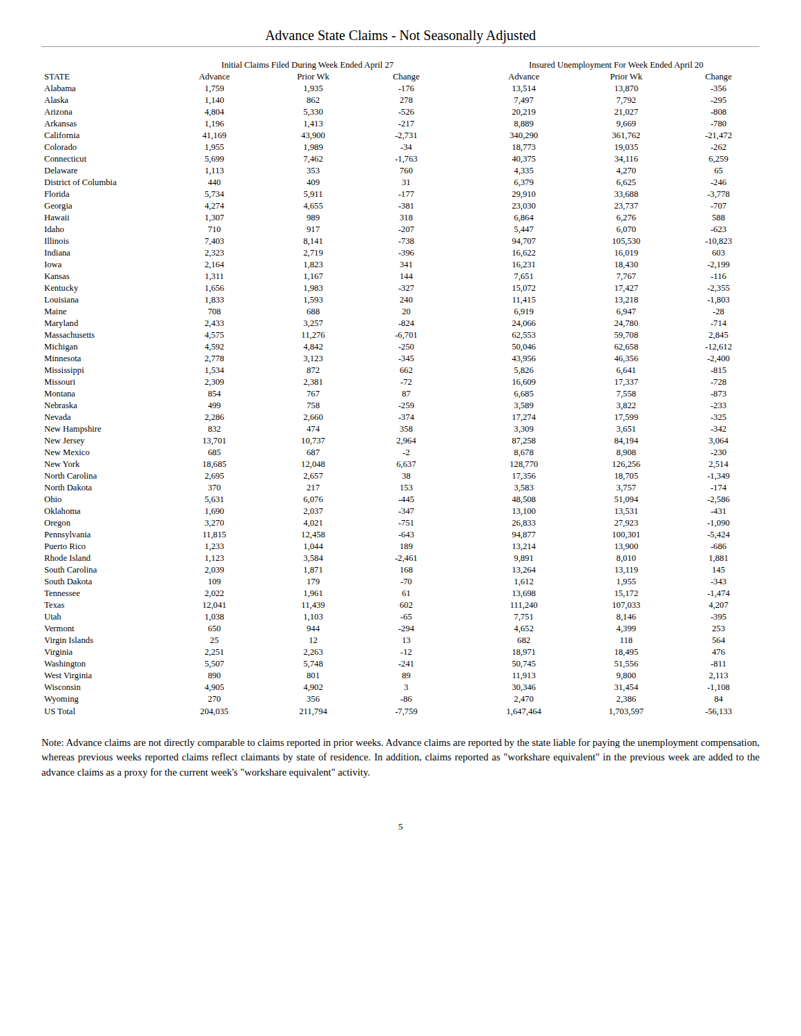Advance State Claims - Not Seasonally Adjusted
| | Initial Claims Filed During Week Ended April 27 | | Insured Unemployment For Week Ended April 20 |
| --- | --- | --- | --- |
| STATE | Advance | Prior Wk | Change | | Advance | Prior Wk | Change |
| Alabama | 1,759 | 1,935 | -176 | | 13,514 | 13,870 | -356 |
| Alaska | 1,140 | 862 | 278 | | 7,497 | 7,792 | -295 |
| Arizona | 4,804 | 5,330 | -526 | | 20,219 | 21,027 | -808 |
| Arkansas | 1,196 | 1,413 | -217 | | 8,889 | 9,669 | -780 |
| California | 41,169 | 43,900 | -2,731 | | 340,290 | 361,762 | -21,472 |
| Colorado | 1,955 | 1,989 | -34 | | 18,773 | 19,035 | -262 |
| Connecticut | 5,699 | 7,462 | -1,763 | | 40,375 | 34,116 | 6,259 |
| Delaware | 1,113 | 353 | 760 | | 4,335 | 4,270 | 65 |
| District of Columbia | 440 | 409 | 31 | | 6,379 | 6,625 | -246 |
| Florida | 5,734 | 5,911 | -177 | | 29,910 | 33,688 | -3,778 |
| Georgia | 4,274 | 4,655 | -381 | | 23,030 | 23,737 | -707 |
| Hawaii | 1,307 | 989 | 318 | | 6,864 | 6,276 | 588 |
| Idaho | 710 | 917 | -207 | | 5,447 | 6,070 | -623 |
| Illinois | 7,403 | 8,141 | -738 | | 94,707 | 105,530 | -10,823 |
| Indiana | 2,323 | 2,719 | -396 | | 16,622 | 16,019 | 603 |
| Iowa | 2,164 | 1,823 | 341 | | 16,231 | 18,430 | -2,199 |
| Kansas | 1,311 | 1,167 | 144 | | 7,651 | 7,767 | -116 |
| Kentucky | 1,656 | 1,983 | -327 | | 15,072 | 17,427 | -2,355 |
| Louisiana | 1,833 | 1,593 | 240 | | 11,415 | 13,218 | -1,803 |
| Maine | 708 | 688 | 20 | | 6,919 | 6,947 | -28 |
| Maryland | 2,433 | 3,257 | -824 | | 24,066 | 24,780 | -714 |
| Massachusetts | 4,575 | 11,276 | -6,701 | | 62,553 | 59,708 | 2,845 |
| Michigan | 4,592 | 4,842 | -250 | | 50,046 | 62,658 | -12,612 |
| Minnesota | 2,778 | 3,123 | -345 | | 43,956 | 46,356 | -2,400 |
| Mississippi | 1,534 | 872 | 662 | | 5,826 | 6,641 | -815 |
| Missouri | 2,309 | 2,381 | -72 | | 16,609 | 17,337 | -728 |
| Montana | 854 | 767 | 87 | | 6,685 | 7,558 | -873 |
| Nebraska | 499 | 758 | -259 | | 3,589 | 3,822 | -233 |
| Nevada | 2,286 | 2,660 | -374 | | 17,274 | 17,599 | -325 |
| New Hampshire | 832 | 474 | 358 | | 3,309 | 3,651 | -342 |
| New Jersey | 13,701 | 10,737 | 2,964 | | 87,258 | 84,194 | 3,064 |
| New Mexico | 685 | 687 | -2 | | 8,678 | 8,908 | -230 |
| New York | 18,685 | 12,048 | 6,637 | | 128,770 | 126,256 | 2,514 |
| North Carolina | 2,695 | 2,657 | 38 | | 17,356 | 18,705 | -1,349 |
| North Dakota | 370 | 217 | 153 | | 3,583 | 3,757 | -174 |
| Ohio | 5,631 | 6,076 | -445 | | 48,508 | 51,094 | -2,586 |
| Oklahoma | 1,690 | 2,037 | -347 | | 13,100 | 13,531 | -431 |
| Oregon | 3,270 | 4,021 | -751 | | 26,833 | 27,923 | -1,090 |
| Pennsylvania | 11,815 | 12,458 | -643 | | 94,877 | 100,301 | -5,424 |
| Puerto Rico | 1,233 | 1,044 | 189 | | 13,214 | 13,900 | -686 |
| Rhode Island | 1,123 | 3,584 | -2,461 | | 9,891 | 8,010 | 1,881 |
| South Carolina | 2,039 | 1,871 | 168 | | 13,264 | 13,119 | 145 |
| South Dakota | 109 | 179 | -70 | | 1,612 | 1,955 | -343 |
| Tennessee | 2,022 | 1,961 | 61 | | 13,698 | 15,172 | -1,474 |
| Texas | 12,041 | 11,439 | 602 | | 111,240 | 107,033 | 4,207 |
| Utah | 1,038 | 1,103 | -65 | | 7,751 | 8,146 | -395 |
| Vermont | 650 | 944 | -294 | | 4,652 | 4,399 | 253 |
| Virgin Islands | 25 | 12 | 13 | | 682 | 118 | 564 |
| Virginia | 2,251 | 2,263 | -12 | | 18,971 | 18,495 | 476 |
| Washington | 5,507 | 5,748 | -241 | | 50,745 | 51,556 | -811 |
| West Virginia | 890 | 801 | 89 | | 11,913 | 9,800 | 2,113 |
| Wisconsin | 4,905 | 4,902 | 3 | | 30,346 | 31,454 | -1,108 |
| Wyoming | 270 | 356 | -86 | | 2,470 | 2,386 | 84 |
| US Total | 204,035 | 211,794 | -7,759 | | 1,647,464 | 1,703,597 | -56,133 |
Note: Advance claims are not directly comparable to claims reported in prior weeks. Advance claims are reported by the state liable for paying the unemployment compensation, whereas previous weeks reported claims reflect claimants by state of residence. In addition, claims reported as "workshare equivalent" in the previous week are added to the advance claims as a proxy for the current week's "workshare equivalent" activity.
5